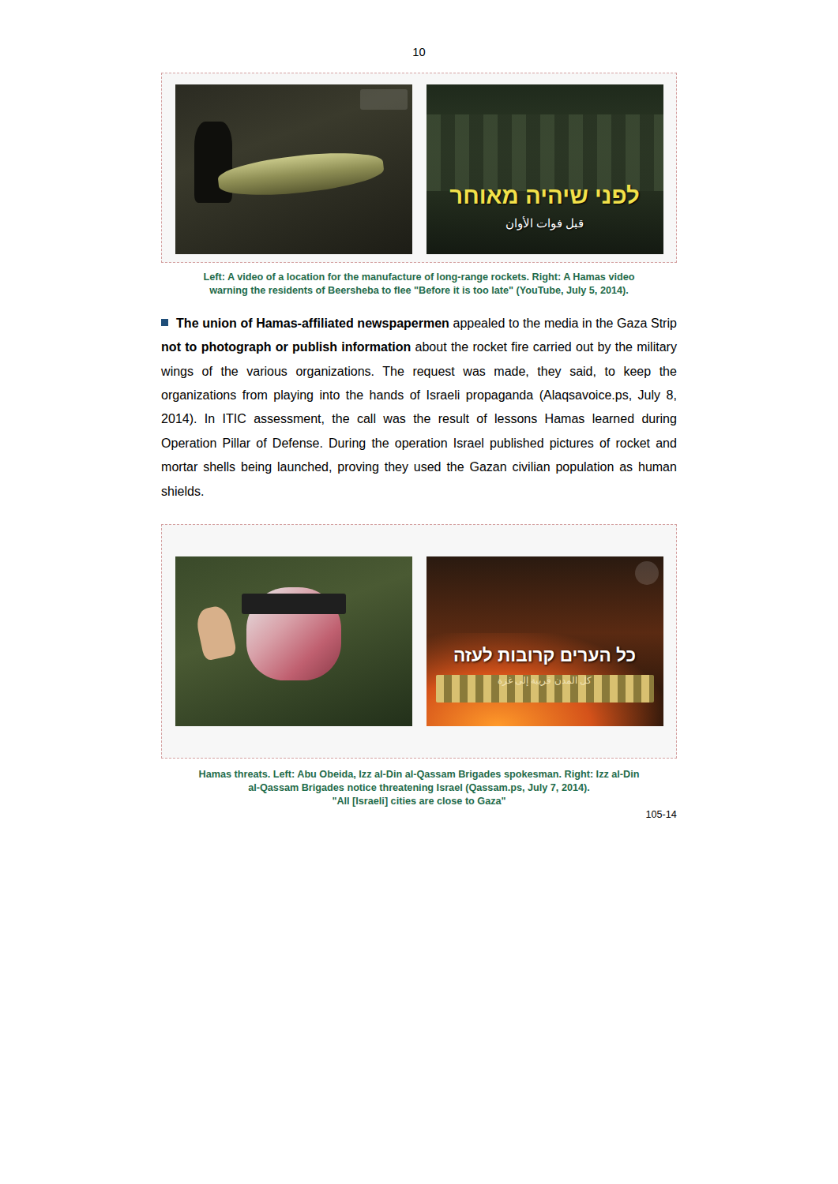10
לפני שיהיה מאוחר
قبل فوات الأوان
Left: A video of a location for the manufacture of long-range rockets. Right: A Hamas video warning the residents of Beersheba to flee "Before it is too late" (YouTube, July 5, 2014).
The union of Hamas-affiliated newspapermen appealed to the media in the Gaza Strip not to photograph or publish information about the rocket fire carried out by the military wings of the various organizations. The request was made, they said, to keep the organizations from playing into the hands of Israeli propaganda (Alaqsavoice.ps, July 8, 2014). In ITIC assessment, the call was the result of lessons Hamas learned during Operation Pillar of Defense. During the operation Israel published pictures of rocket and mortar shells being launched, proving they used the Gazan civilian population as human shields.
כל הערים קרובות לעזה
كل المدن قريبة إلى غزة
Hamas threats. Left: Abu Obeida, Izz al-Din al-Qassam Brigades spokesman. Right: Izz al-Din al-Qassam Brigades notice threatening Israel (Qassam.ps, July 7, 2014).
"All [Israeli] cities are close to Gaza"
105-14